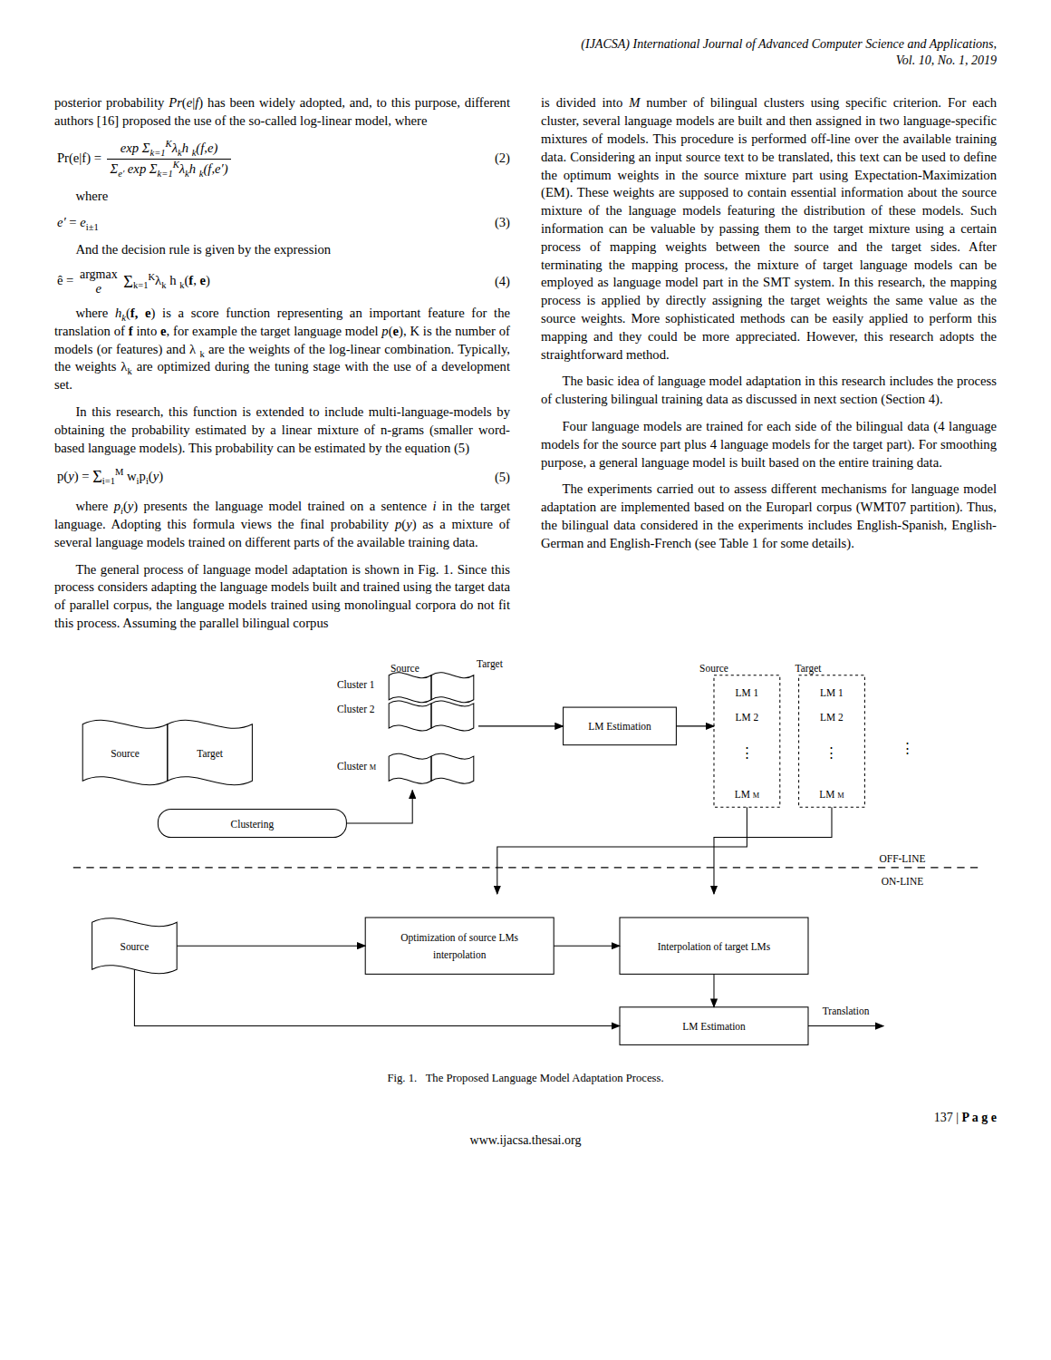(IJACSA) International Journal of Advanced Computer Science and Applications,
Vol. 10, No. 1, 2019
posterior probability Pr(e|f) has been widely adopted, and, to this purpose, different authors [16] proposed the use of the so-called log-linear model, where
Pr(e|f) = exp Σk=1Kλkh k(f,e) Σe′ exp Σk=1Kλkh k(f,e′)
(2)
where
e′ = ei±1
(3)
And the decision rule is given by the expression
ê = argmax e Σk=1Kλk h k(f, e)
(4)
where hk(f, e) is a score function representing an important feature for the translation of f into e, for example the target language model p(e), K is the number of models (or features) and λ k are the weights of the log-linear combination. Typically, the weights λk are optimized during the tuning stage with the use of a development set.
In this research, this function is extended to include multi-language-models by obtaining the probability estimated by a linear mixture of n-grams (smaller word-based language models). This probability can be estimated by the equation (5)
p(y) = Σi=1M wipi(y)
(5)
where pi(y) presents the language model trained on a sentence i in the target language. Adopting this formula views the final probability p(y) as a mixture of several language models trained on different parts of the available training data.
The general process of language model adaptation is shown in Fig. 1. Since this process considers adapting the language models built and trained using the target data of parallel corpus, the language models trained using monolingual corpora do not fit this process. Assuming the parallel bilingual corpus
is divided into M number of bilingual clusters using specific criterion. For each cluster, several language models are built and then assigned in two language-specific mixtures of models. This procedure is performed off-line over the available training data. Considering an input source text to be translated, this text can be used to define the optimum weights in the source mixture part using Expectation-Maximization (EM). These weights are supposed to contain essential information about the source mixture of the language models featuring the distribution of these models. Such information can be valuable by passing them to the target mixture using a certain process of mapping weights between the source and the target sides. After terminating the mapping process, the mixture of target language models can be employed as language model part in the SMT system. In this research, the mapping process is applied by directly assigning the target weights the same value as the source weights. More sophisticated methods can be easily applied to perform this mapping and they could be more appreciated. However, this research adopts the straightforward method.
The basic idea of language model adaptation in this research includes the process of clustering bilingual training data as discussed in next section (Section 4).
Four language models are trained for each side of the bilingual data (4 language models for the source part plus 4 language models for the target part). For smoothing purpose, a general language model is built based on the entire training data.
The experiments carried out to assess different mechanisms for language model adaptation are implemented based on the Europarl corpus (WMT07 partition). Thus, the bilingual data considered in the experiments includes English-Spanish, English-German and English-French (see Table 1 for some details).
Source Target Source Target Source Target Cluster 1 Cluster 2 Cluster M Clustering LM Estimation LM 1 LM 2 LM M ⋮ LM 1 LM 2 LM M ⋮ ⋮ OFF-LINE ON-LINE Source Optimization of source LMs interpolation Interpolation of target LMs LM Estimation Translation
Fig. 1. The Proposed Language Model Adaptation Process.
137 | P a g e
www.ijacsa.thesai.org